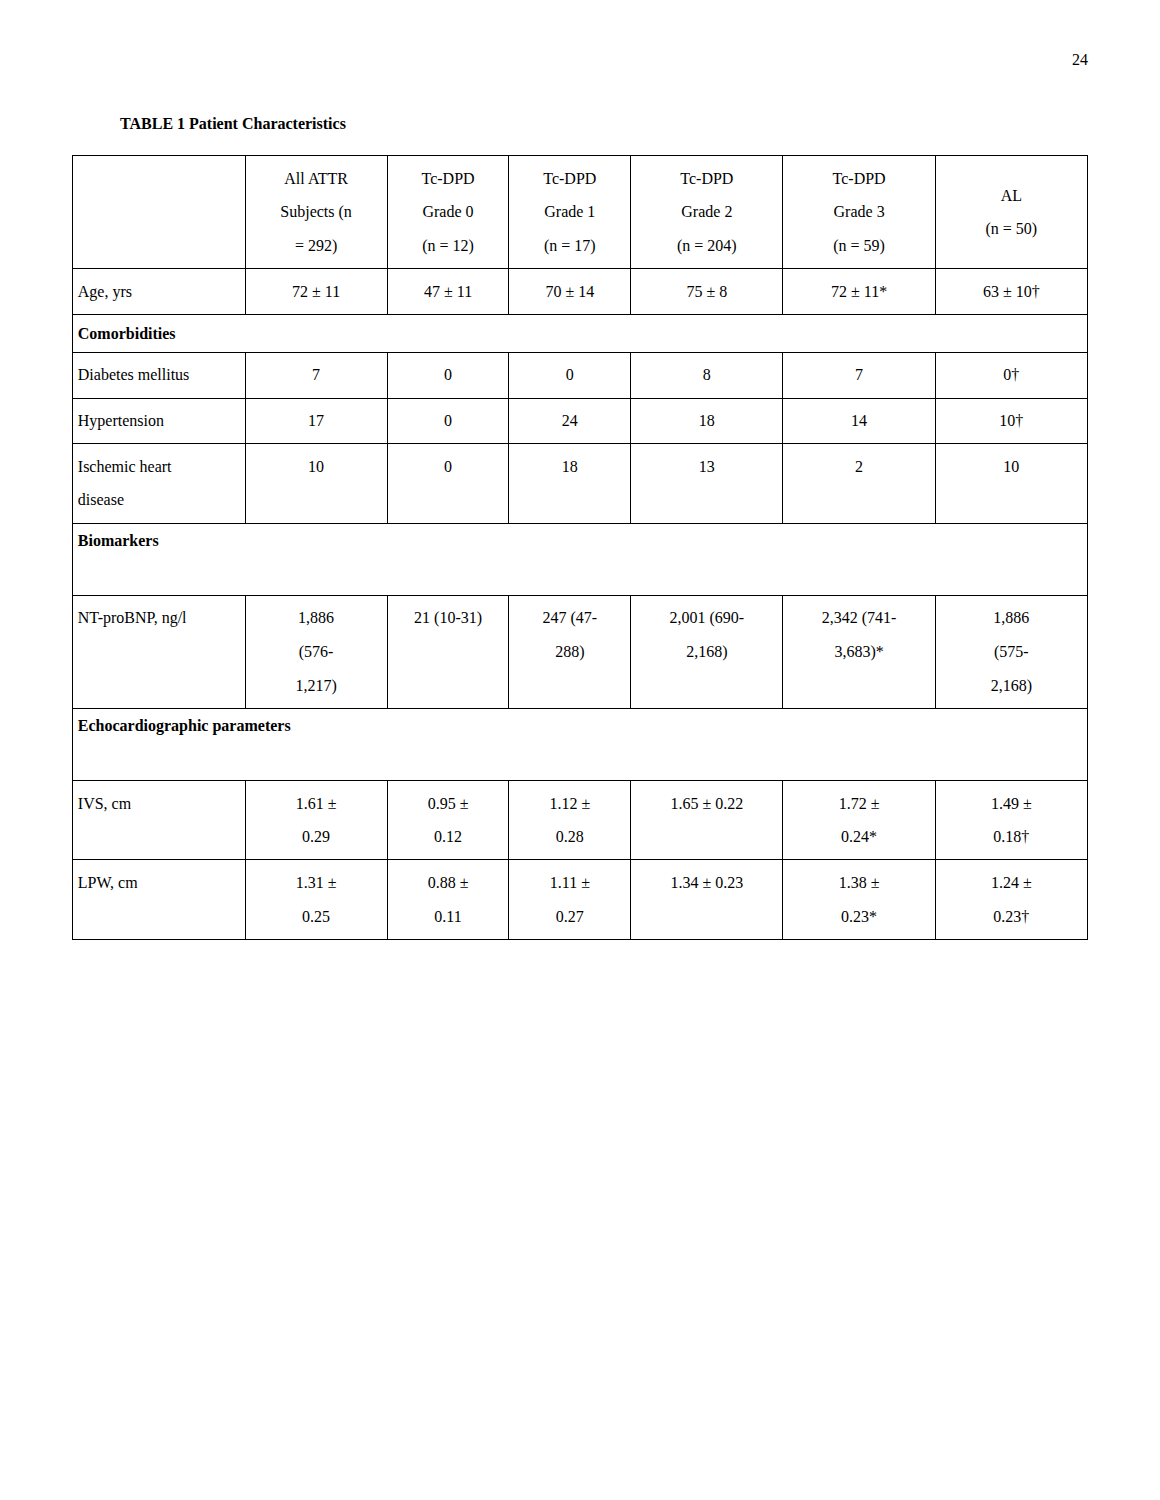24
TABLE 1 Patient Characteristics
| | All ATTR Subjects (n = 292) | Tc-DPD Grade 0 (n = 12) | Tc-DPD Grade 1 (n = 17) | Tc-DPD Grade 2 (n = 204) | Tc-DPD Grade 3 (n = 59) | AL (n = 50) |
| --- | --- | --- | --- | --- | --- | --- |
| Age, yrs | 72 ± 11 | 47 ± 11 | 70 ± 14 | 75 ± 8 | 72 ± 11* | 63 ± 10† |
| Comorbidities |
| Diabetes mellitus | 7 | 0 | 0 | 8 | 7 | 0† |
| Hypertension | 17 | 0 | 24 | 18 | 14 | 10† |
| Ischemic heart disease | 10 | 0 | 18 | 13 | 2 | 10 |
| Biomarkers |
| NT-proBNP, ng/l | 1,886 (576- 1,217) | 21 (10-31) | 247 (47- 288) | 2,001 (690- 2,168) | 2,342 (741- 3,683)* | 1,886 (575- 2,168) |
| Echocardiographic parameters |
| IVS, cm | 1.61 ± 0.29 | 0.95 ± 0.12 | 1.12 ± 0.28 | 1.65 ± 0.22 | 1.72 ± 0.24* | 1.49 ± 0.18† |
| LPW, cm | 1.31 ± 0.25 | 0.88 ± 0.11 | 1.11 ± 0.27 | 1.34 ± 0.23 | 1.38 ± 0.23* | 1.24 ± 0.23† |